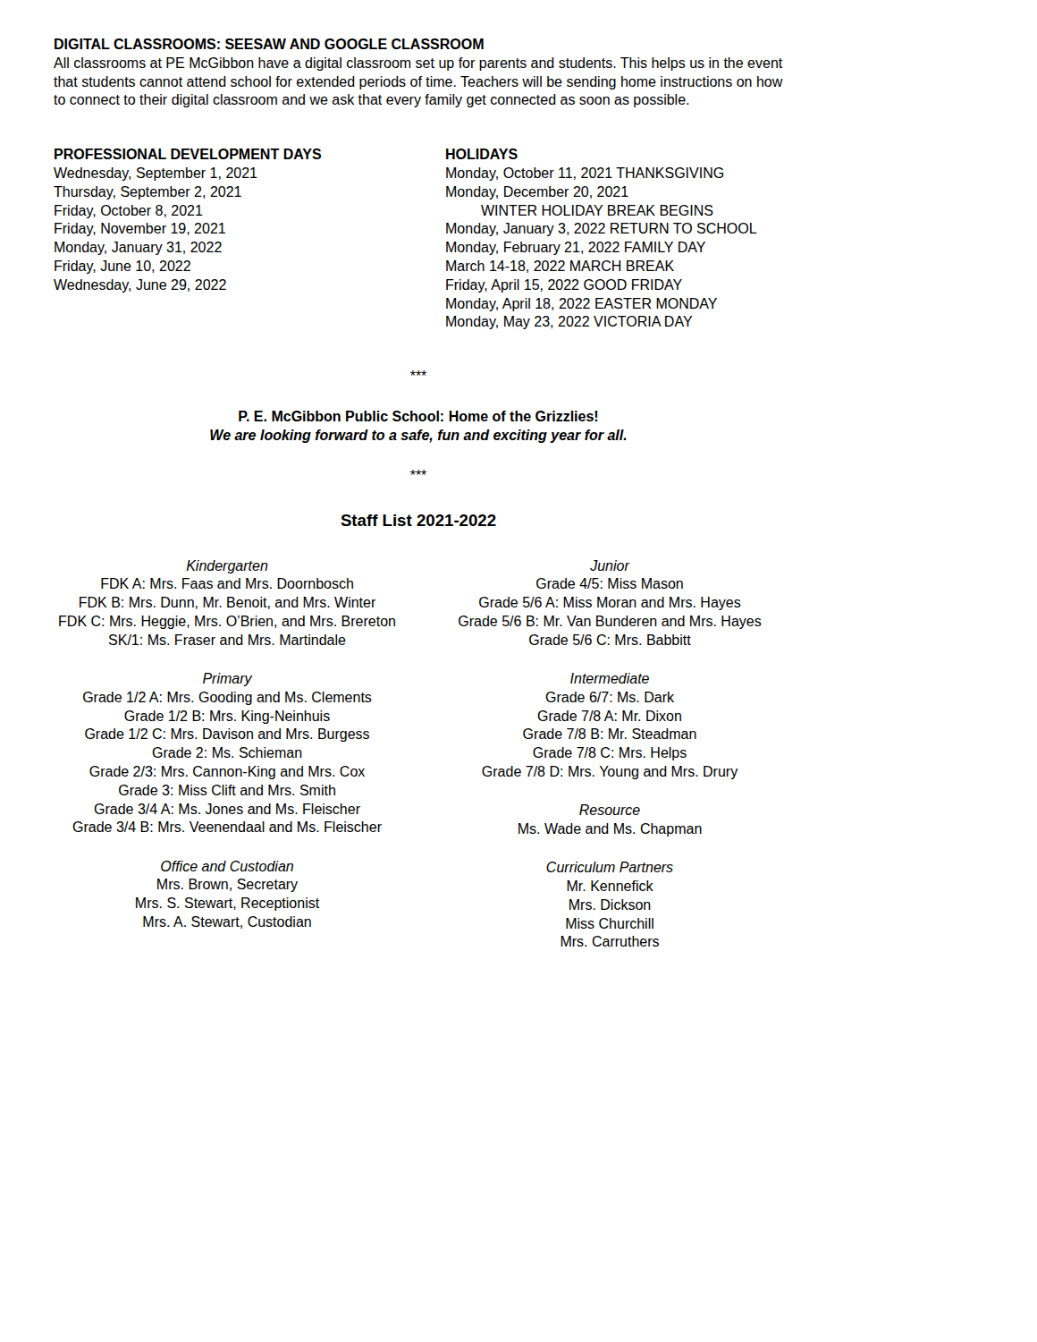DIGITAL CLASSROOMS: SEESAW AND GOOGLE CLASSROOM
All classrooms at PE McGibbon have a digital classroom set up for parents and students. This helps us in the event that students cannot attend school for extended periods of time. Teachers will be sending home instructions on how to connect to their digital classroom and we ask that every family get connected as soon as possible.
PROFESSIONAL DEVELOPMENT DAYS
Wednesday, September 1, 2021
Thursday, September 2, 2021
Friday, October 8, 2021
Friday, November 19, 2021
Monday, January 31, 2022
Friday, June 10, 2022
Wednesday, June 29, 2022
HOLIDAYS
Monday, October 11, 2021 THANKSGIVING
Monday, December 20, 2021WINTER HOLIDAY BREAK BEGINS
Monday, January 3, 2022 RETURN TO SCHOOL
Monday, February 21, 2022 FAMILY DAY
March 14-18, 2022 MARCH BREAK
Friday, April 15, 2022 GOOD FRIDAY
Monday, April 18, 2022 EASTER MONDAY
Monday, May 23, 2022 VICTORIA DAY
***
P. E. McGibbon Public School: Home of the Grizzlies!
We are looking forward to a safe, fun and exciting year for all.
***
Staff List 2021-2022
Kindergarten
FDK A: Mrs. Faas and Mrs. Doornbosch
FDK B: Mrs. Dunn, Mr. Benoit, and Mrs. Winter
FDK C: Mrs. Heggie, Mrs. O’Brien, and Mrs. Brereton
SK/1: Ms. Fraser and Mrs. Martindale
Primary
Grade 1/2 A: Mrs. Gooding and Ms. Clements
Grade 1/2 B: Mrs. King-Neinhuis
Grade 1/2 C: Mrs. Davison and Mrs. Burgess
Grade 2: Ms. Schieman
Grade 2/3: Mrs. Cannon-King and Mrs. Cox
Grade 3: Miss Clift and Mrs. Smith
Grade 3/4 A: Ms. Jones and Ms. Fleischer
Grade 3/4 B: Mrs. Veenendaal and Ms. Fleischer
Office and Custodian
Mrs. Brown, Secretary
Mrs. S. Stewart, Receptionist
Mrs. A. Stewart, Custodian
Junior
Grade 4/5: Miss Mason
Grade 5/6 A: Miss Moran and Mrs. Hayes
Grade 5/6 B: Mr. Van Bunderen and Mrs. Hayes
Grade 5/6 C: Mrs. Babbitt
Intermediate
Grade 6/7: Ms. Dark
Grade 7/8 A: Mr. Dixon
Grade 7/8 B: Mr. Steadman
Grade 7/8 C: Mrs. Helps
Grade 7/8 D: Mrs. Young and Mrs. Drury
Resource
Ms. Wade and Ms. Chapman
Curriculum Partners
Mr. Kennefick
Mrs. Dickson
Miss Churchill
Mrs. Carruthers